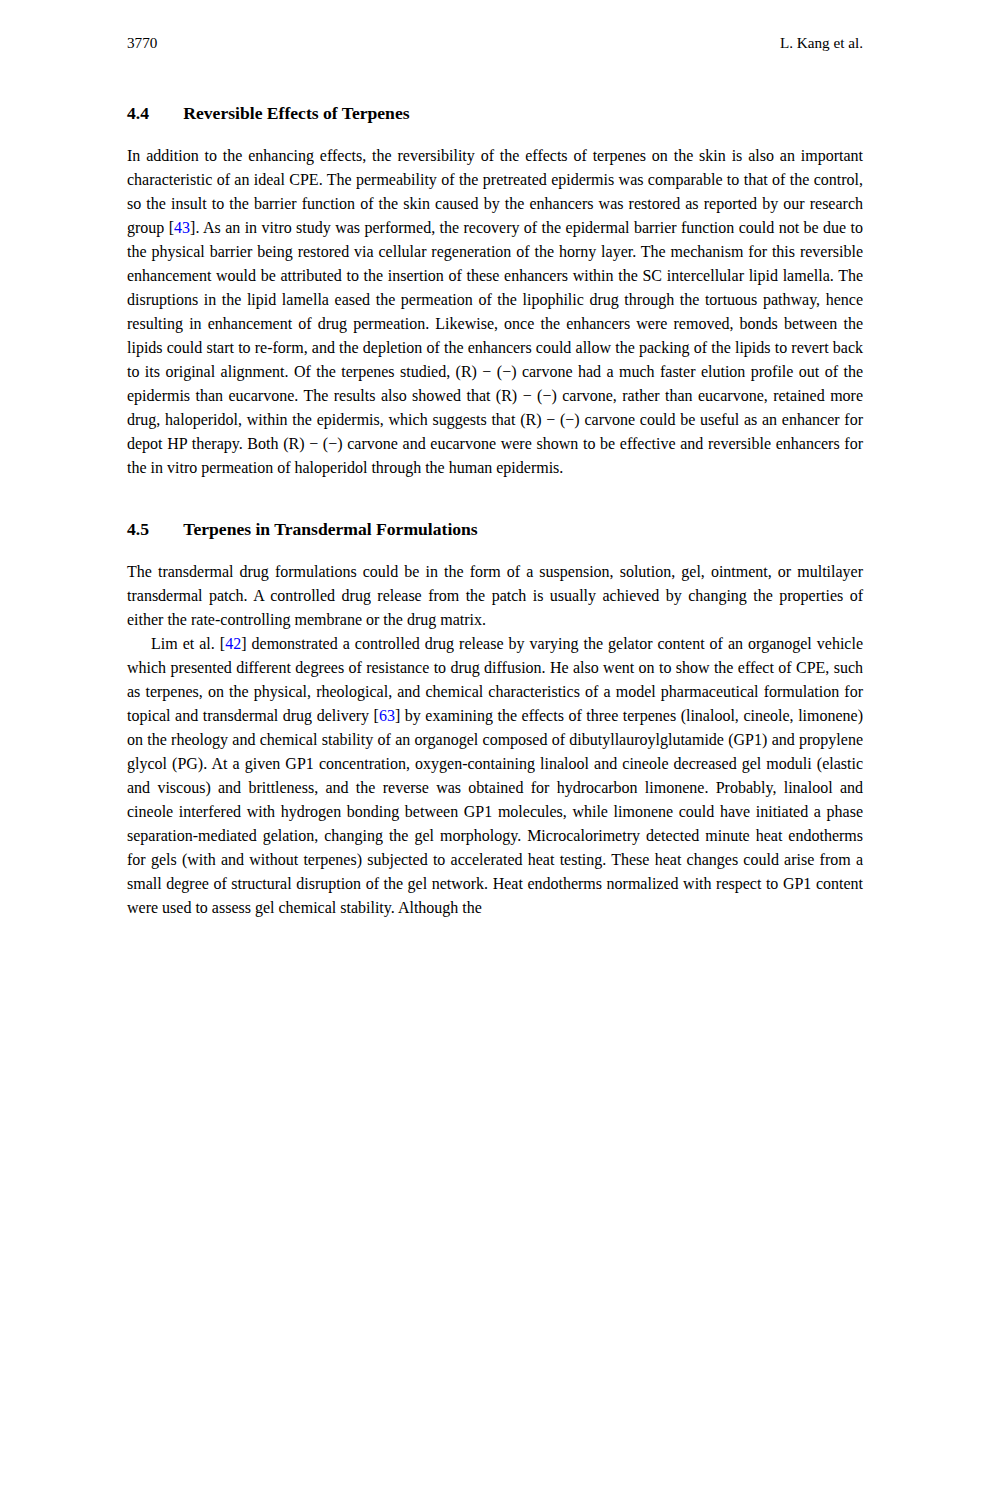3770 L. Kang et al.
4.4 Reversible Effects of Terpenes
In addition to the enhancing effects, the reversibility of the effects of terpenes on the skin is also an important characteristic of an ideal CPE. The permeability of the pretreated epidermis was comparable to that of the control, so the insult to the barrier function of the skin caused by the enhancers was restored as reported by our research group [43]. As an in vitro study was performed, the recovery of the epidermal barrier function could not be due to the physical barrier being restored via cellular regeneration of the horny layer. The mechanism for this reversible enhancement would be attributed to the insertion of these enhancers within the SC intercellular lipid lamella. The disruptions in the lipid lamella eased the permeation of the lipophilic drug through the tortuous pathway, hence resulting in enhancement of drug permeation. Likewise, once the enhancers were removed, bonds between the lipids could start to re-form, and the depletion of the enhancers could allow the packing of the lipids to revert back to its original alignment. Of the terpenes studied, (R) − (−) carvone had a much faster elution profile out of the epidermis than eucarvone. The results also showed that (R) − (−) carvone, rather than eucarvone, retained more drug, haloperidol, within the epidermis, which suggests that (R) − (−) carvone could be useful as an enhancer for depot HP therapy. Both (R) − (−) carvone and eucarvone were shown to be effective and reversible enhancers for the in vitro permeation of haloperidol through the human epidermis.
4.5 Terpenes in Transdermal Formulations
The transdermal drug formulations could be in the form of a suspension, solution, gel, ointment, or multilayer transdermal patch. A controlled drug release from the patch is usually achieved by changing the properties of either the rate-controlling membrane or the drug matrix.
Lim et al. [42] demonstrated a controlled drug release by varying the gelator content of an organogel vehicle which presented different degrees of resistance to drug diffusion. He also went on to show the effect of CPE, such as terpenes, on the physical, rheological, and chemical characteristics of a model pharmaceutical formulation for topical and transdermal drug delivery [63] by examining the effects of three terpenes (linalool, cineole, limonene) on the rheology and chemical stability of an organogel composed of dibutyllauroylglutamide (GP1) and propylene glycol (PG). At a given GP1 concentration, oxygen-containing linalool and cineole decreased gel moduli (elastic and viscous) and brittleness, and the reverse was obtained for hydrocarbon limonene. Probably, linalool and cineole interfered with hydrogen bonding between GP1 molecules, while limonene could have initiated a phase separation-mediated gelation, changing the gel morphology. Microcalorimetry detected minute heat endotherms for gels (with and without terpenes) subjected to accelerated heat testing. These heat changes could arise from a small degree of structural disruption of the gel network. Heat endotherms normalized with respect to GP1 content were used to assess gel chemical stability. Although the